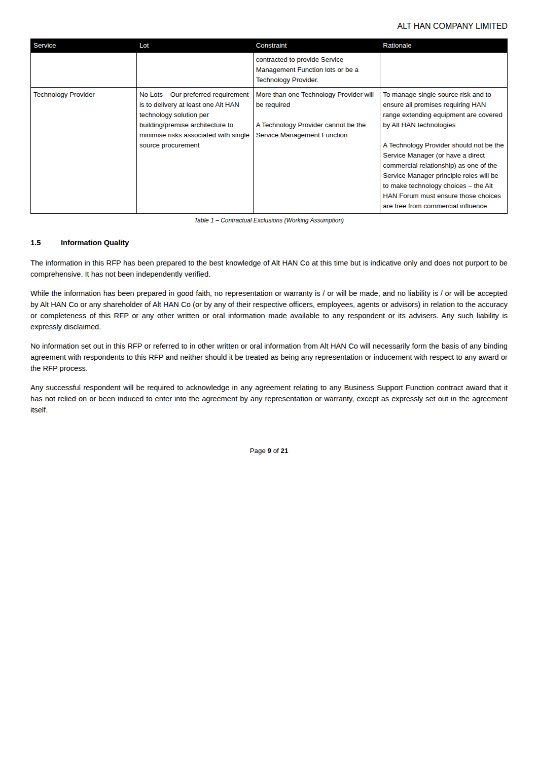ALT HAN COMPANY LIMITED
| Service | Lot | Constraint | Rationale |
| --- | --- | --- | --- |
| | | contracted to provide Service Management Function lots or be a Technology Provider. | |
| Technology Provider | No Lots – Our preferred requirement is to delivery at least one Alt HAN technology solution per building/premise architecture to minimise risks associated with single source procurement | More than one Technology Provider will be required A Technology Provider cannot be the Service Management Function | To manage single source risk and to ensure all premises requiring HAN range extending equipment are covered by Alt HAN technologies A Technology Provider should not be the Service Manager (or have a direct commercial relationship) as one of the Service Manager principle roles will be to make technology choices – the Alt HAN Forum must ensure those choices are free from commercial influence |
Table 1 – Contractual Exclusions (Working Assumption)
1.5 Information Quality
The information in this RFP has been prepared to the best knowledge of Alt HAN Co at this time but is indicative only and does not purport to be comprehensive. It has not been independently verified.
While the information has been prepared in good faith, no representation or warranty is / or will be made, and no liability is / or will be accepted by Alt HAN Co or any shareholder of Alt HAN Co (or by any of their respective officers, employees, agents or advisors) in relation to the accuracy or completeness of this RFP or any other written or oral information made available to any respondent or its advisers. Any such liability is expressly disclaimed.
No information set out in this RFP or referred to in other written or oral information from Alt HAN Co will necessarily form the basis of any binding agreement with respondents to this RFP and neither should it be treated as being any representation or inducement with respect to any award or the RFP process.
Any successful respondent will be required to acknowledge in any agreement relating to any Business Support Function contract award that it has not relied on or been induced to enter into the agreement by any representation or warranty, except as expressly set out in the agreement itself.
Page 9 of 21